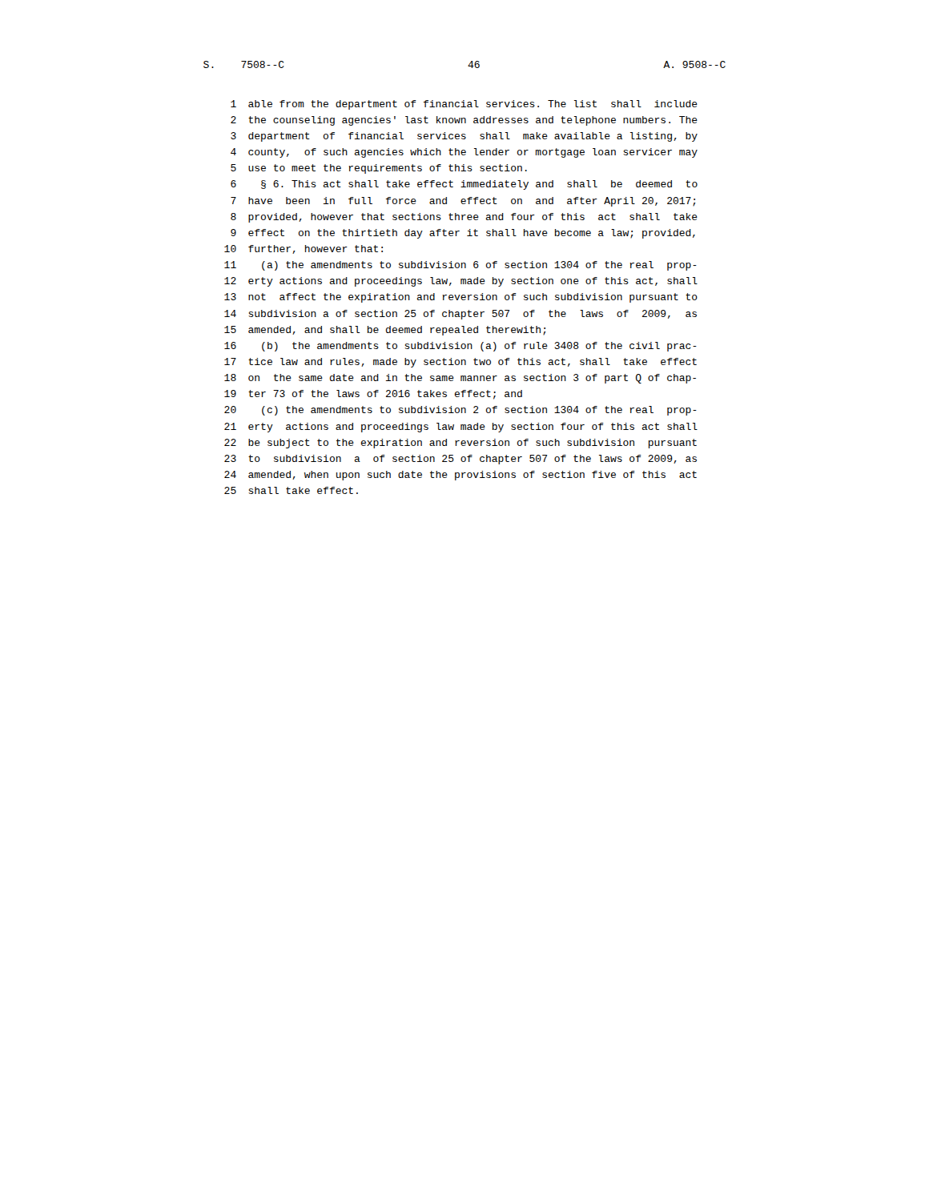S. 7508--C 46 A. 9508--C
1 able from the department of financial services. The list shall include
2 the counseling agencies' last known addresses and telephone numbers. The
3 department of financial services shall make available a listing, by
4 county, of such agencies which the lender or mortgage loan servicer may
5 use to meet the requirements of this section.
6 § 6. This act shall take effect immediately and shall be deemed to
7 have been in full force and effect on and after April 20, 2017;
8 provided, however that sections three and four of this act shall take
9 effect on the thirtieth day after it shall have become a law; provided,
10 further, however that:
11 (a) the amendments to subdivision 6 of section 1304 of the real prop-
12 erty actions and proceedings law, made by section one of this act, shall
13 not affect the expiration and reversion of such subdivision pursuant to
14 subdivision a of section 25 of chapter 507 of the laws of 2009, as
15 amended, and shall be deemed repealed therewith;
16 (b) the amendments to subdivision (a) of rule 3408 of the civil prac-
17 tice law and rules, made by section two of this act, shall take effect
18 on the same date and in the same manner as section 3 of part Q of chap-
19 ter 73 of the laws of 2016 takes effect; and
20 (c) the amendments to subdivision 2 of section 1304 of the real prop-
21 erty actions and proceedings law made by section four of this act shall
22 be subject to the expiration and reversion of such subdivision pursuant
23 to subdivision a of section 25 of chapter 507 of the laws of 2009, as
24 amended, when upon such date the provisions of section five of this act
25 shall take effect.